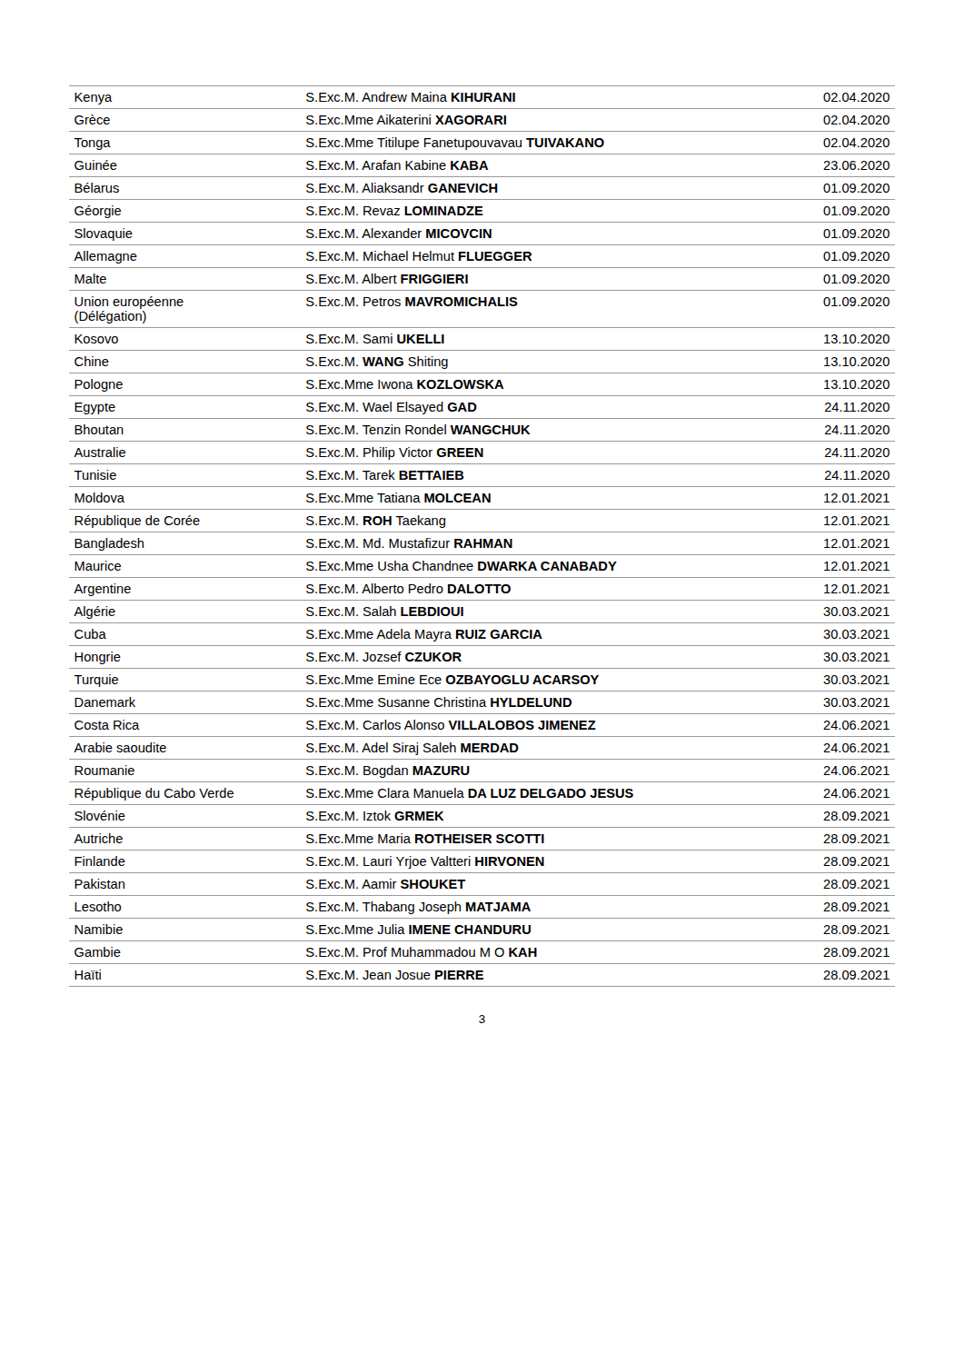| Kenya | S.Exc.M. Andrew Maina KIHURANI | 02.04.2020 |
| Grèce | S.Exc.Mme Aikaterini XAGORARI | 02.04.2020 |
| Tonga | S.Exc.Mme Titilupe Fanetupouvavau TUIVAKANO | 02.04.2020 |
| Guinée | S.Exc.M. Arafan Kabine KABA | 23.06.2020 |
| Bélarus | S.Exc.M. Aliaksandr GANEVICH | 01.09.2020 |
| Géorgie | S.Exc.M. Revaz LOMINADZE | 01.09.2020 |
| Slovaquie | S.Exc.M. Alexander MICOVCIN | 01.09.2020 |
| Allemagne | S.Exc.M. Michael Helmut FLUEGGER | 01.09.2020 |
| Malte | S.Exc.M. Albert FRIGGIERI | 01.09.2020 |
| Union européenne (Délégation) | S.Exc.M. Petros MAVROMICHALIS | 01.09.2020 |
| Kosovo | S.Exc.M. Sami UKELLI | 13.10.2020 |
| Chine | S.Exc.M. WANG Shiting | 13.10.2020 |
| Pologne | S.Exc.Mme Iwona KOZLOWSKA | 13.10.2020 |
| Egypte | S.Exc.M. Wael Elsayed GAD | 24.11.2020 |
| Bhoutan | S.Exc.M. Tenzin Rondel WANGCHUK | 24.11.2020 |
| Australie | S.Exc.M. Philip Victor GREEN | 24.11.2020 |
| Tunisie | S.Exc.M. Tarek BETTAIEB | 24.11.2020 |
| Moldova | S.Exc.Mme Tatiana MOLCEAN | 12.01.2021 |
| République de Corée | S.Exc.M. ROH Taekang | 12.01.2021 |
| Bangladesh | S.Exc.M. Md. Mustafizur RAHMAN | 12.01.2021 |
| Maurice | S.Exc.Mme Usha Chandnee DWARKA CANABADY | 12.01.2021 |
| Argentine | S.Exc.M. Alberto Pedro DALOTTO | 12.01.2021 |
| Algérie | S.Exc.M. Salah LEBDIOUI | 30.03.2021 |
| Cuba | S.Exc.Mme Adela Mayra RUIZ GARCIA | 30.03.2021 |
| Hongrie | S.Exc.M. Jozsef CZUKOR | 30.03.2021 |
| Turquie | S.Exc.Mme Emine Ece OZBAYOGLU ACARSOY | 30.03.2021 |
| Danemark | S.Exc.Mme Susanne Christina HYLDELUND | 30.03.2021 |
| Costa Rica | S.Exc.M. Carlos Alonso VILLALOBOS JIMENEZ | 24.06.2021 |
| Arabie saoudite | S.Exc.M. Adel Siraj Saleh MERDAD | 24.06.2021 |
| Roumanie | S.Exc.M. Bogdan MAZURU | 24.06.2021 |
| République du Cabo Verde | S.Exc.Mme Clara Manuela DA LUZ DELGADO JESUS | 24.06.2021 |
| Slovénie | S.Exc.M. Iztok GRMEK | 28.09.2021 |
| Autriche | S.Exc.Mme Maria ROTHEISER SCOTTI | 28.09.2021 |
| Finlande | S.Exc.M. Lauri Yrjoe Valtteri HIRVONEN | 28.09.2021 |
| Pakistan | S.Exc.M. Aamir SHOUKET | 28.09.2021 |
| Lesotho | S.Exc.M. Thabang Joseph MATJAMA | 28.09.2021 |
| Namibie | S.Exc.Mme Julia IMENE CHANDURU | 28.09.2021 |
| Gambie | S.Exc.M. Prof Muhammadou M O KAH | 28.09.2021 |
| Haïti | S.Exc.M. Jean Josue PIERRE | 28.09.2021 |
3